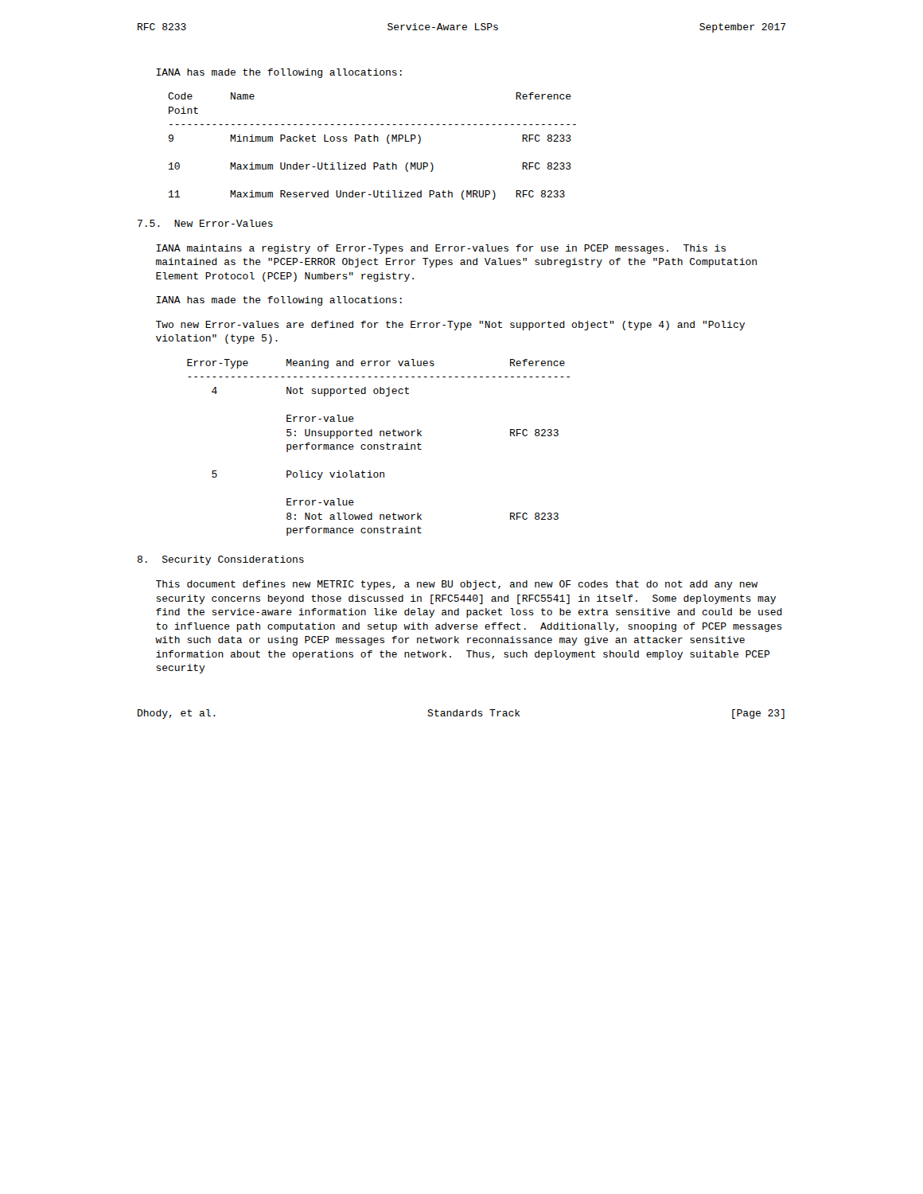RFC 8233 Service-Aware LSPs September 2017
IANA has made the following allocations:
  Code      Name                                          Reference
  Point
  ------------------------------------------------------------------
  9         Minimum Packet Loss Path (MPLP)                RFC 8233

  10        Maximum Under-Utilized Path (MUP)              RFC 8233

  11        Maximum Reserved Under-Utilized Path (MRUP)   RFC 8233
7.5. New Error-Values
IANA maintains a registry of Error-Types and Error-values for use in PCEP messages. This is maintained as the "PCEP-ERROR Object Error Types and Values" subregistry of the "Path Computation Element Protocol (PCEP) Numbers" registry.
IANA has made the following allocations:
Two new Error-values are defined for the Error-Type "Not supported object" (type 4) and "Policy violation" (type 5).
     Error-Type      Meaning and error values            Reference
     --------------------------------------------------------------
         4           Not supported object

                     Error-value
                     5: Unsupported network              RFC 8233
                     performance constraint

         5           Policy violation

                     Error-value
                     8: Not allowed network              RFC 8233
                     performance constraint
8. Security Considerations
This document defines new METRIC types, a new BU object, and new OF codes that do not add any new security concerns beyond those discussed in [RFC5440] and [RFC5541] in itself. Some deployments may find the service-aware information like delay and packet loss to be extra sensitive and could be used to influence path computation and setup with adverse effect. Additionally, snooping of PCEP messages with such data or using PCEP messages for network reconnaissance may give an attacker sensitive information about the operations of the network. Thus, such deployment should employ suitable PCEP security
Dhody, et al. Standards Track [Page 23]